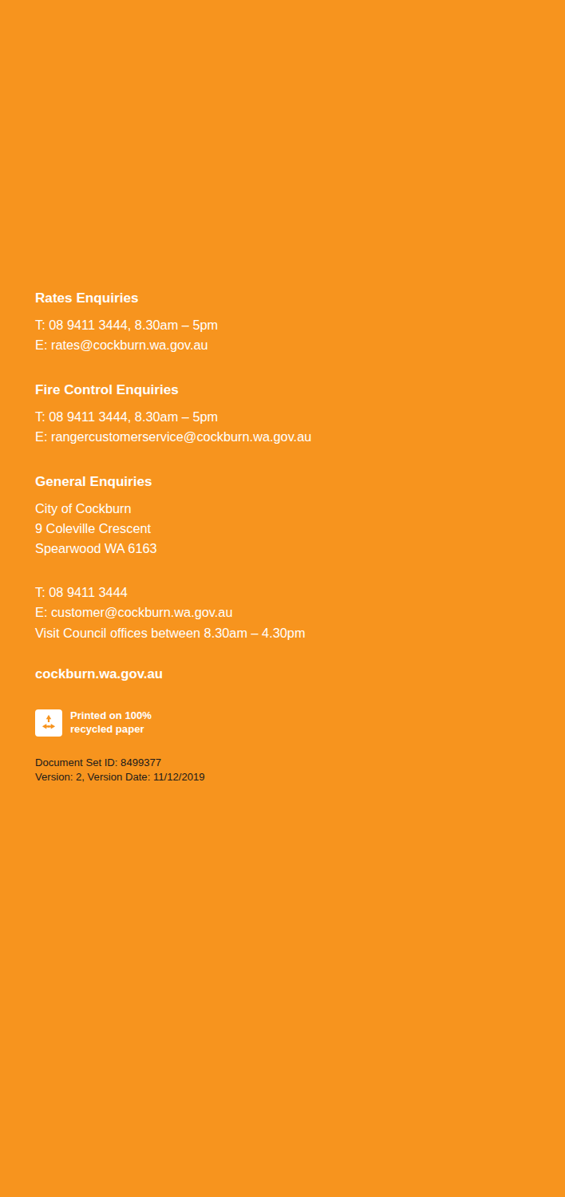Rates Enquiries
T: 08 9411 3444, 8.30am – 5pm
E: rates@cockburn.wa.gov.au
Fire Control Enquiries
T: 08 9411 3444, 8.30am – 5pm
E: rangercustomerservice@cockburn.wa.gov.au
General Enquiries
City of Cockburn
9 Coleville Crescent
Spearwood WA 6163
T: 08 9411 3444
E: customer@cockburn.wa.gov.au
Visit Council offices between 8.30am – 4.30pm
cockburn.wa.gov.au
Printed on 100%
recycled paper
Document Set ID: 8499377
Version: 2, Version Date: 11/12/2019